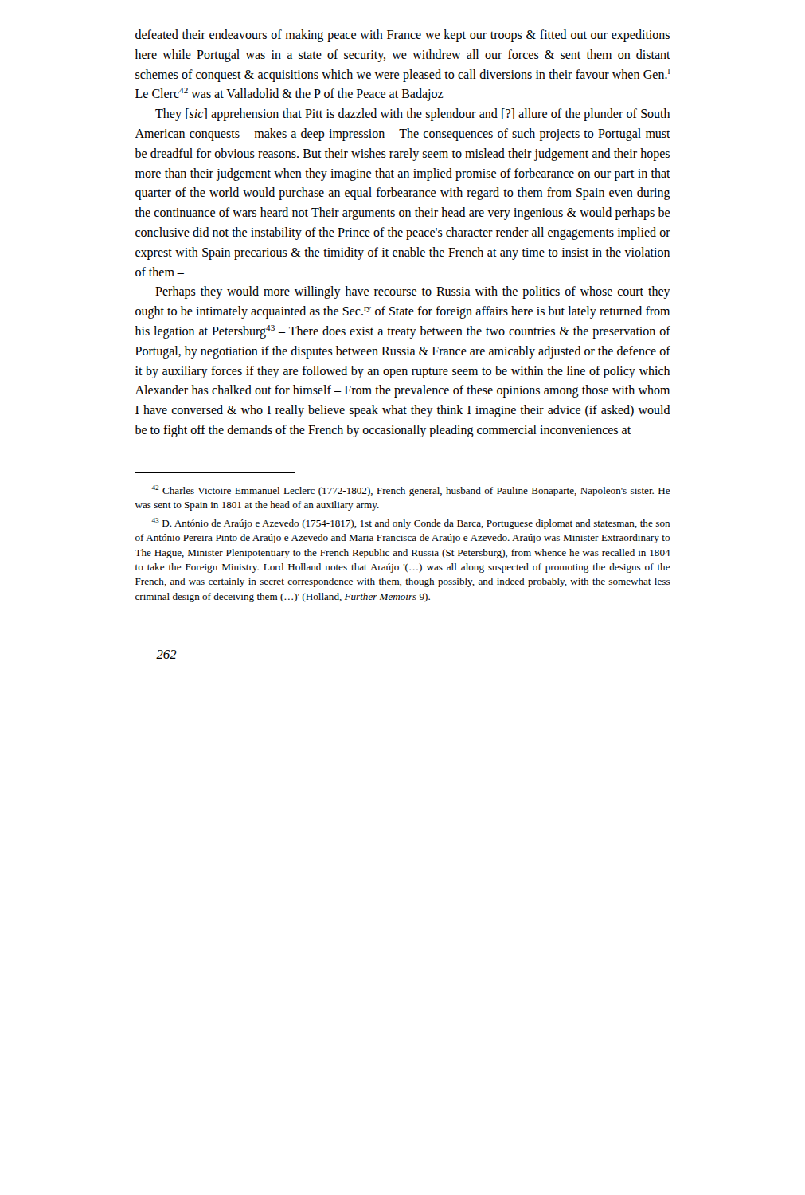defeated their endeavours of making peace with France we kept our troops & fitted out our expeditions here while Portugal was in a state of security, we withdrew all our forces & sent them on distant schemes of conquest & acquisitions which we were pleased to call diversions in their favour when Gen.l Le Clerc42 was at Valladolid & the P of the Peace at Badajoz
They [sic] apprehension that Pitt is dazzled with the splendour and [?] allure of the plunder of South American conquests – makes a deep impression – The consequences of such projects to Portugal must be dreadful for obvious reasons. But their wishes rarely seem to mislead their judgement and their hopes more than their judgement when they imagine that an implied promise of forbearance on our part in that quarter of the world would purchase an equal forbearance with regard to them from Spain even during the continuance of wars heard not Their arguments on their head are very ingenious & would perhaps be conclusive did not the instability of the Prince of the peace's character render all engagements implied or exprest with Spain precarious & the timidity of it enable the French at any time to insist in the violation of them –
Perhaps they would more willingly have recourse to Russia with the politics of whose court they ought to be intimately acquainted as the Sec.ry of State for foreign affairs here is but lately returned from his legation at Petersburg43 – There does exist a treaty between the two countries & the preservation of Portugal, by negotiation if the disputes between Russia & France are amicably adjusted or the defence of it by auxiliary forces if they are followed by an open rupture seem to be within the line of policy which Alexander has chalked out for himself – From the prevalence of these opinions among those with whom I have conversed & who I really believe speak what they think I imagine their advice (if asked) would be to fight off the demands of the French by occasionally pleading commercial inconveniences at
42 Charles Victoire Emmanuel Leclerc (1772-1802), French general, husband of Pauline Bonaparte, Napoleon's sister. He was sent to Spain in 1801 at the head of an auxiliary army.
43 D. António de Araújo e Azevedo (1754-1817), 1st and only Conde da Barca, Portuguese diplomat and statesman, the son of António Pereira Pinto de Araújo e Azevedo and Maria Francisca de Araújo e Azevedo. Araújo was Minister Extraordinary to The Hague, Minister Plenipotentiary to the French Republic and Russia (St Petersburg), from whence he was recalled in 1804 to take the Foreign Ministry. Lord Holland notes that Araújo '(…) was all along suspected of promoting the designs of the French, and was certainly in secret correspondence with them, though possibly, and indeed probably, with the somewhat less criminal design of deceiving them (…)' (Holland, Further Memoirs 9).
262